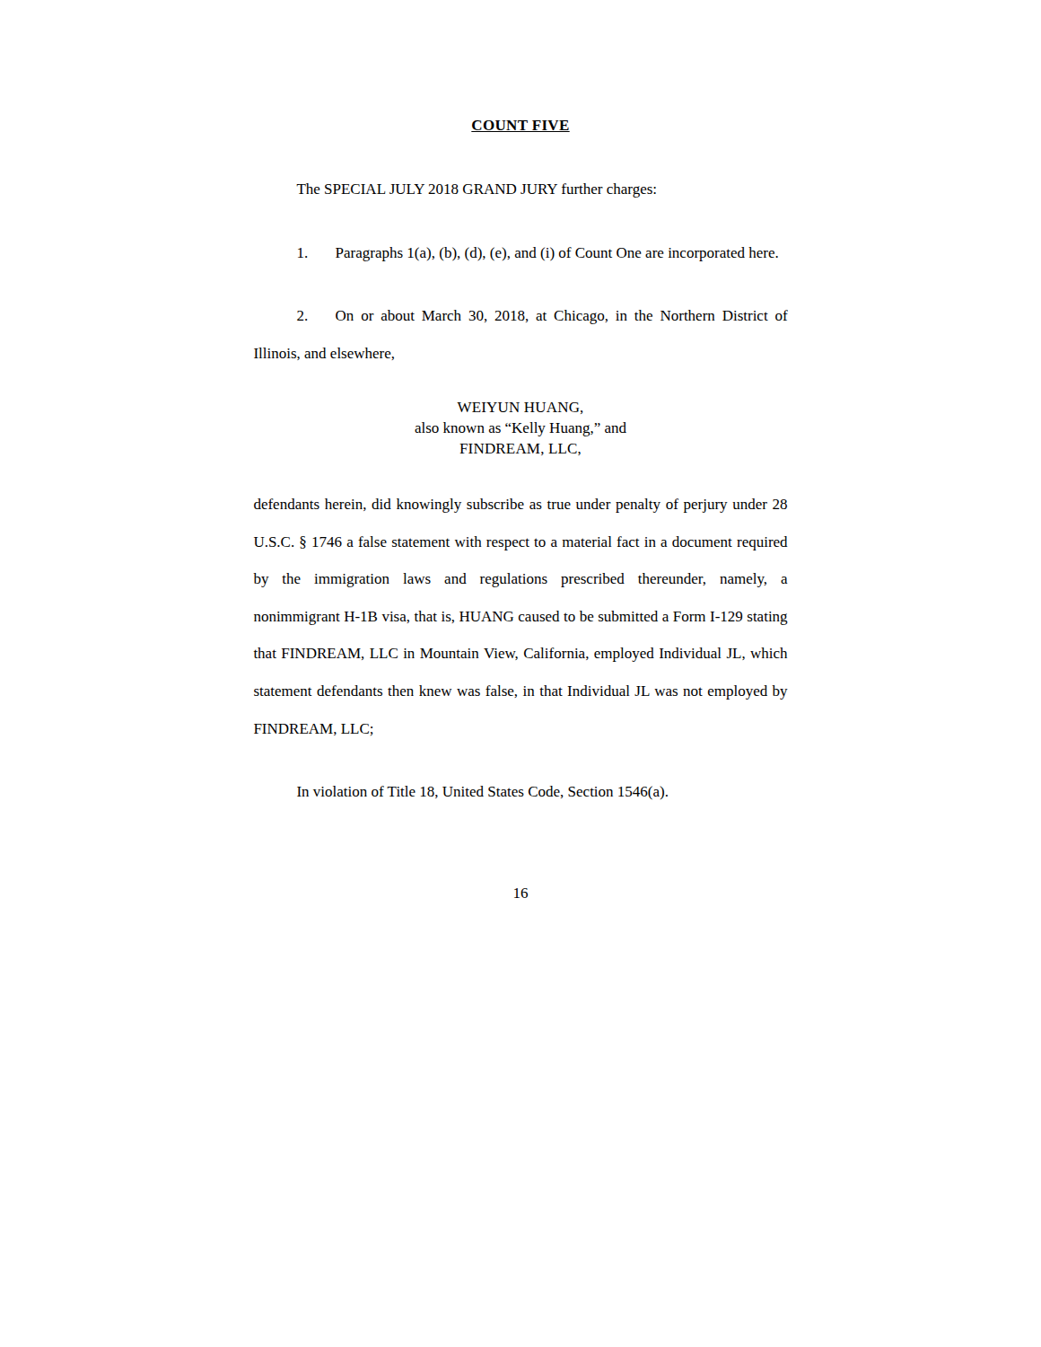COUNT FIVE
The SPECIAL JULY 2018 GRAND JURY further charges:
1. Paragraphs 1(a), (b), (d), (e), and (i) of Count One are incorporated here.
2. On or about March 30, 2018, at Chicago, in the Northern District of Illinois, and elsewhere,
WEIYUN HUANG,
also known as “Kelly Huang,” and
FINDREAM, LLC,
defendants herein, did knowingly subscribe as true under penalty of perjury under 28 U.S.C. § 1746 a false statement with respect to a material fact in a document required by the immigration laws and regulations prescribed thereunder, namely, a nonimmigrant H-1B visa, that is, HUANG caused to be submitted a Form I-129 stating that FINDREAM, LLC in Mountain View, California, employed Individual JL, which statement defendants then knew was false, in that Individual JL was not employed by FINDREAM, LLC;
In violation of Title 18, United States Code, Section 1546(a).
16